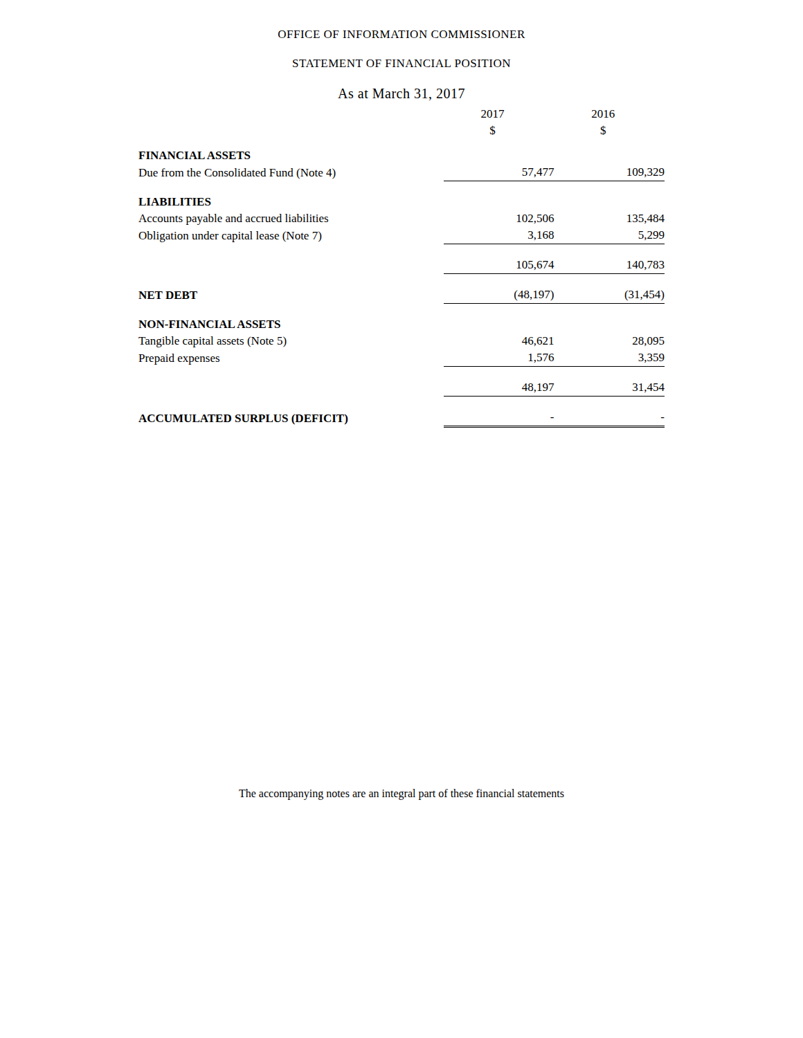OFFICE OF INFORMATION COMMISSIONER
STATEMENT OF FINANCIAL POSITION
As at March 31, 2017
| | 2017 | 2016 |
| | $ | $ |
| FINANCIAL ASSETS | | |
| Due from the Consolidated Fund (Note 4) | 57,477 | 109,329 |
| LIABILITIES | | |
| Accounts payable and accrued liabilities | 102,506 | 135,484 |
| Obligation under capital lease (Note 7) | 3,168 | 5,299 |
| | 105,674 | 140,783 |
| NET DEBT | (48,197) | (31,454) |
| NON-FINANCIAL ASSETS | | |
| Tangible capital assets (Note 5) | 46,621 | 28,095 |
| Prepaid expenses | 1,576 | 3,359 |
| | 48,197 | 31,454 |
| ACCUMULATED SURPLUS (DEFICIT) | - | - |
The accompanying notes are an integral part of these financial statements